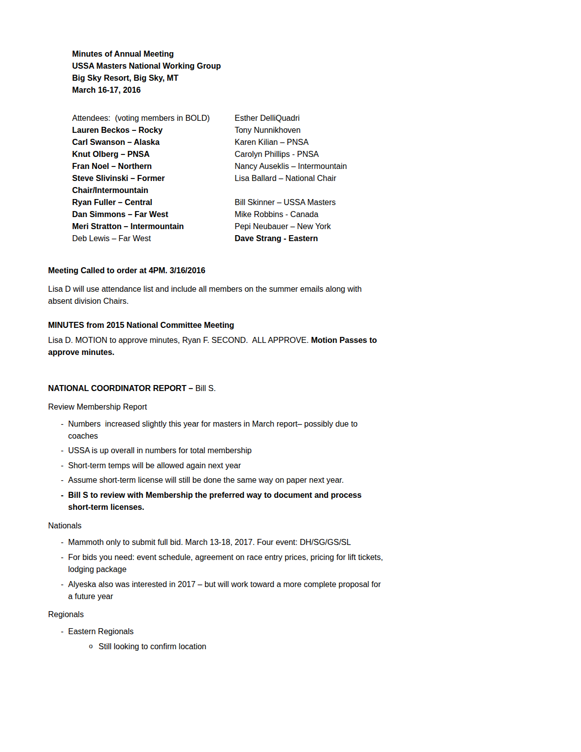Minutes of Annual Meeting
USSA Masters National Working Group
Big Sky Resort, Big Sky, MT
March 16-17, 2016
| Attendees: (voting members in BOLD) | Esther DelliQuadri |
| Lauren Beckos – Rocky | Tony Nunnikhoven |
| Carl Swanson – Alaska | Karen Kilian – PNSA |
| Knut Olberg – PNSA | Carolyn Phillips - PNSA |
| Fran Noel – Northern | Nancy Auseklis – Intermountain |
| Steve Slivinski – Former Chair/Intermountain | Lisa Ballard – National Chair |
| Ryan Fuller – Central | Bill Skinner – USSA Masters |
| Dan Simmons – Far West | Mike Robbins - Canada |
| Meri Stratton – Intermountain | Pepi Neubauer – New York |
| Deb Lewis – Far West | Dave Strang - Eastern |
Meeting Called to order at 4PM. 3/16/2016
Lisa D will use attendance list and include all members on the summer emails along with absent division Chairs.
MINUTES from 2015 National Committee Meeting
Lisa D. MOTION to approve minutes, Ryan F. SECOND. ALL APPROVE. Motion Passes to approve minutes.
NATIONAL COORDINATOR REPORT – Bill S.
Review Membership Report
Numbers increased slightly this year for masters in March report– possibly due to coaches
USSA is up overall in numbers for total membership
Short-term temps will be allowed again next year
Assume short-term license will still be done the same way on paper next year.
Bill S to review with Membership the preferred way to document and process short-term licenses.
Nationals
Mammoth only to submit full bid. March 13-18, 2017. Four event: DH/SG/GS/SL
For bids you need: event schedule, agreement on race entry prices, pricing for lift tickets, lodging package
Alyeska also was interested in 2017 – but will work toward a more complete proposal for a future year
Regionals
Eastern Regionals
Still looking to confirm location